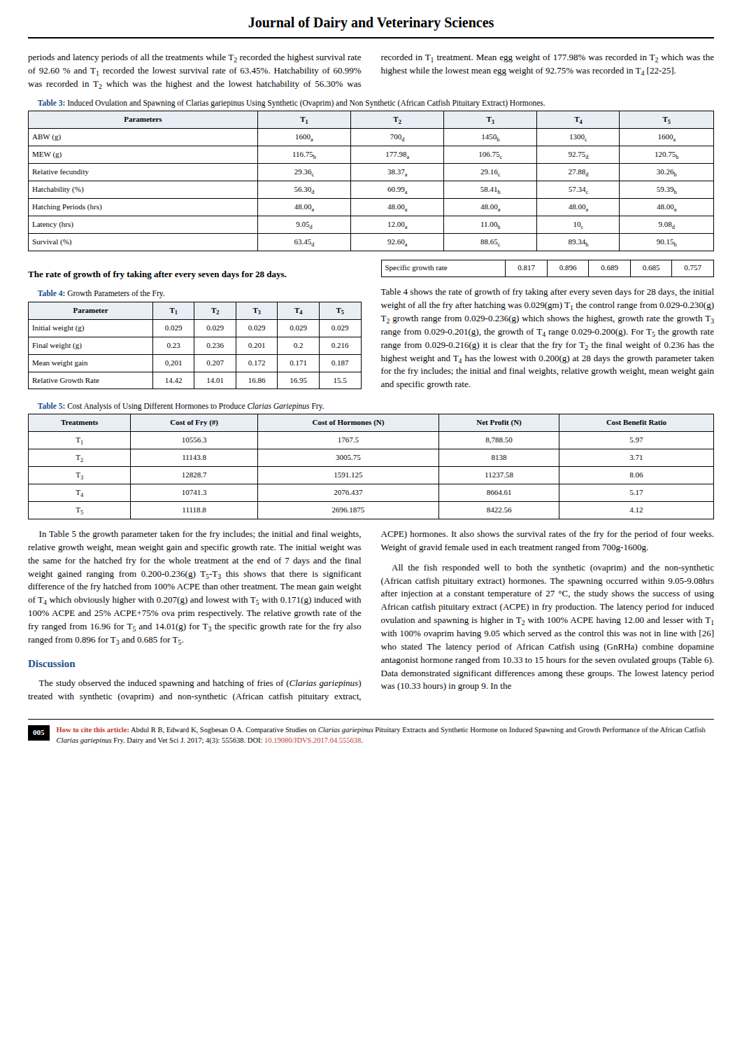Journal of Dairy and Veterinary Sciences
periods and latency periods of all the treatments while T2 recorded the highest survival rate of 92.60 % and T1 recorded the lowest survival rate of 63.45%. Hatchability of 60.99% was recorded in T2 which was the highest and the lowest hatchability of 56.30% was recorded in T1 treatment. Mean egg weight of 177.98% was recorded in T2 which was the highest while the lowest mean egg weight of 92.75% was recorded in T4 [22-25].
Table 3: Induced Ovulation and Spawning of Clarias gariepinus Using Synthetic (Ovaprim) and Non Synthetic (African Catfish Pituitary Extract) Hormones.
| Parameters | T 1 | T 2 | T 3 | T 4 | T 5 |
| --- | --- | --- | --- | --- | --- |
| ABW (g) | 1600 a | 700 d | 1450 b | 1300 c | 1600 a |
| MEW (g) | 116.75 b | 177.98 a | 106.75 c | 92.75 d | 120.75 b |
| Relative fecundity | 29.36 c | 38.37 a | 29.16 c | 27.88 d | 30.26 b |
| Hatchability (%) | 56.30 d | 60.99 a | 58.41 b | 57.34 c | 59.39 b |
| Hatching Periods (hrs) | 48.00 a | 48.00 a | 48.00 a | 48.00 a | 48.00 a |
| Latency (hrs) | 9.05 d | 12.00 a | 11.00 b | 10 c | 9.08 d |
| Survival (%) | 63.45 d | 92.60 a | 88.65 c | 89.34 b | 90.15 b |
The rate of growth of fry taking after every seven days for 28 days.
Table 4: Growth Parameters of the Fry.
| Parameter | T 1 | T 2 | T 3 | T 4 | T 5 |
| --- | --- | --- | --- | --- | --- |
| Initial weight (g) | 0.029 | 0.029 | 0.029 | 0.029 | 0.029 |
| Final weight (g) | 0.23 | 0.236 | 0.201 | 0.2 | 0.216 |
| Mean weight gain | 0,201 | 0.207 | 0.172 | 0.171 | 0.187 |
| Relative Growth Rate | 14.42 | 14.01 | 16.86 | 16.95 | 15.5 |
| Specific growth rate | 0.817 | 0.896 | 0.689 | 0.685 | 0.757 |
Table 4 shows the rate of growth of fry taking after every seven days for 28 days, the initial weight of all the fry after hatching was 0.029(gm) T1 the control range from 0.029-0.230(g) T2 growth range from 0.029-0.236(g) which shows the highest, growth rate the growth T3 range from 0.029-0.201(g), the growth of T4 range 0.029-0.200(g). For T5 the growth rate range from 0.029-0.216(g) it is clear that the fry for T2 the final weight of 0.236 has the highest weight and T4 has the lowest with 0.200(g) at 28 days the growth parameter taken for the fry includes; the initial and final weights, relative growth weight, mean weight gain and specific growth rate.
Table 5: Cost Analysis of Using Different Hormones to Produce Clarias Gariepinus Fry.
| Treatments | Cost of Fry (#) | Cost of Hormones (N) | Net Profit (N) | Cost Benefit Ratio |
| --- | --- | --- | --- | --- |
| T 1 | 10556.3 | 1767.5 | 8,788.50 | 5.97 |
| T 2 | 11143.8 | 3005.75 | 8138 | 3.71 |
| T 3 | 12828.7 | 1591.125 | 11237.58 | 8.06 |
| T 4 | 10741.3 | 2076.437 | 8664.61 | 5.17 |
| T 5 | 11118.8 | 2696.1875 | 8422.56 | 4.12 |
In Table 5 the growth parameter taken for the fry includes; the initial and final weights, relative growth weight, mean weight gain and specific growth rate. The initial weight was the same for the hatched fry for the whole treatment at the end of 7 days and the final weight gained ranging from 0.200-0.236(g) T5-T3 this shows that there is significant difference of the fry hatched from 100% ACPE than other treatment. The mean gain weight of T4 which obviously higher with 0.207(g) and lowest with T5 with 0.171(g) induced with 100% ACPE and 25% ACPE+75% ova prim respectively. The relative growth rate of the fry ranged from 16.96 for T5 and 14.01(g) for T3 the specific growth rate for the fry also ranged from 0.896 for T3 and 0.685 for T5.
Discussion
The study observed the induced spawning and hatching of fries of (Clarias gariepinus) treated with synthetic (ovaprim) and non-synthetic (African catfish pituitary extract, ACPE) hormones. It also shows the survival rates of the fry for the period of four weeks. Weight of gravid female used in each treatment ranged from 700g-1600g.
All the fish responded well to both the synthetic (ovaprim) and the non-synthetic (African catfish pituitary extract) hormones. The spawning occurred within 9.05-9.08hrs after injection at a constant temperature of 27 °C, the study shows the success of using African catfish pituitary extract (ACPE) in fry production. The latency period for induced ovulation and spawning is higher in T2 with 100% ACPE having 12.00 and lesser with T1 with 100% ovaprim having 9.05 which served as the control this was not in line with [26] who stated The latency period of African Catfish using (GnRHa) combine dopamine antagonist hormone ranged from 10.33 to 15 hours for the seven ovulated groups (Table 6). Data demonstrated significant differences among these groups. The lowest latency period was (10.33 hours) in group 9. In the
005
How to cite this article: Abdul R B, Edward K, Sogbesan O A. Comparative Studies on Clarias gariepinus Pituitary Extracts and Synthetic Hormone on Induced Spawning and Growth Performance of the African Catfish Clarias gariepinus Fry. Dairy and Vet Sci J. 2017; 4(3): 555638. DOI: 10.19080/JDVS.2017.04.555638.